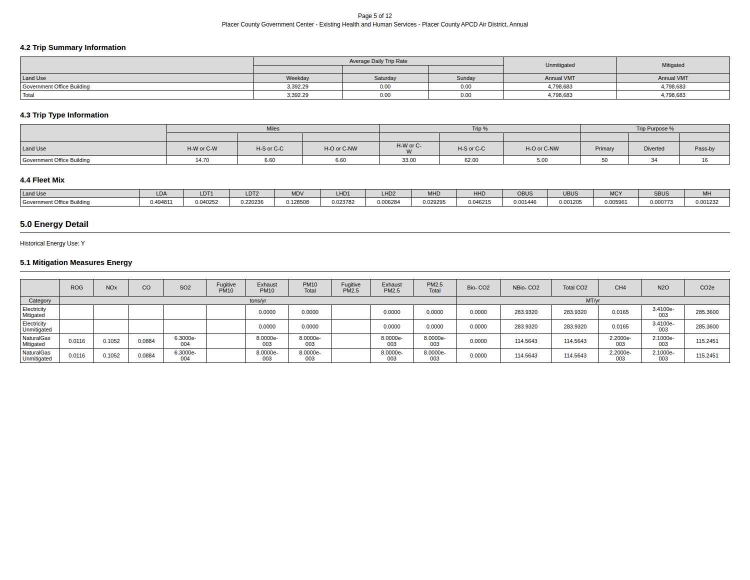Page 5 of 12
Placer County Government Center - Existing Health and Human Services - Placer County APCD Air District, Annual
4.2 Trip Summary Information
| | Average Daily Trip Rate | Unmitigated | Mitigated |
| --- | --- | --- | --- |
| Land Use | Weekday | Saturday | Sunday | Annual VMT | Annual VMT |
| Government Office Building | 3,392.29 | 0.00 | 0.00 | 4,798,683 | 4,798,683 |
| Total | 3,392.29 | 0.00 | 0.00 | 4,798,683 | 4,798,683 |
4.3 Trip Type Information
| | Miles | Trip % | Trip Purpose % |
| --- | --- | --- | --- |
| Land Use | H-W or C-W | H-S or C-C | H-O or C-NW | H-W or C- W | H-S or C-C | H-O or C-NW | Primary | Diverted | Pass-by |
| Government Office Building | 14.70 | 6.60 | 6.60 | 33.00 | 62.00 | 5.00 | 50 | 34 | 16 |
4.4 Fleet Mix
| Land Use | LDA | LDT1 | LDT2 | MDV | LHD1 | LHD2 | MHD | HHD | OBUS | UBUS | MCY | SBUS | MH |
| --- | --- | --- | --- | --- | --- | --- | --- | --- | --- | --- | --- | --- | --- |
| Government Office Building | 0.494811 | 0.040252 | 0.220236 | 0.128508 | 0.023782 | 0.006284 | 0.029295 | 0.046215 | 0.001446 | 0.001205 | 0.005961 | 0.000773 | 0.001232 |
5.0 Energy Detail
Historical Energy Use: Y
5.1 Mitigation Measures Energy
| | ROG | NOx | CO | SO2 | Fugitive PM10 | Exhaust PM10 | PM10 Total | Fugitive PM2.5 | Exhaust PM2.5 | PM2.5 Total | Bio- CO2 | NBio- CO2 | Total CO2 | CH4 | N2O | CO2e |
| --- | --- | --- | --- | --- | --- | --- | --- | --- | --- | --- | --- | --- | --- | --- | --- | --- |
| Category | tons/yr | MT/yr |
| Electricity Mitigated | | | | | | 0.0000 | 0.0000 | | 0.0000 | 0.0000 | 0.0000 | 283.9320 | 283.9320 | 0.0165 | 3.4100e- 003 | 285.3600 |
| Electricity Unmitigated | | | | | | 0.0000 | 0.0000 | | 0.0000 | 0.0000 | 0.0000 | 283.9320 | 283.9320 | 0.0165 | 3.4100e- 003 | 285.3600 |
| NaturalGas Mitigated | 0.0116 | 0.1052 | 0.0884 | 6.3000e- 004 | | 8.0000e- 003 | 8.0000e- 003 | | 8.0000e- 003 | 8.0000e- 003 | 0.0000 | 114.5643 | 114.5643 | 2.2000e- 003 | 2.1000e- 003 | 115.2451 |
| NaturalGas Unmitigated | 0.0116 | 0.1052 | 0.0884 | 6.3000e- 004 | | 8.0000e- 003 | 8.0000e- 003 | | 8.0000e- 003 | 8.0000e- 003 | 0.0000 | 114.5643 | 114.5643 | 2.2000e- 003 | 2.1000e- 003 | 115.2451 |